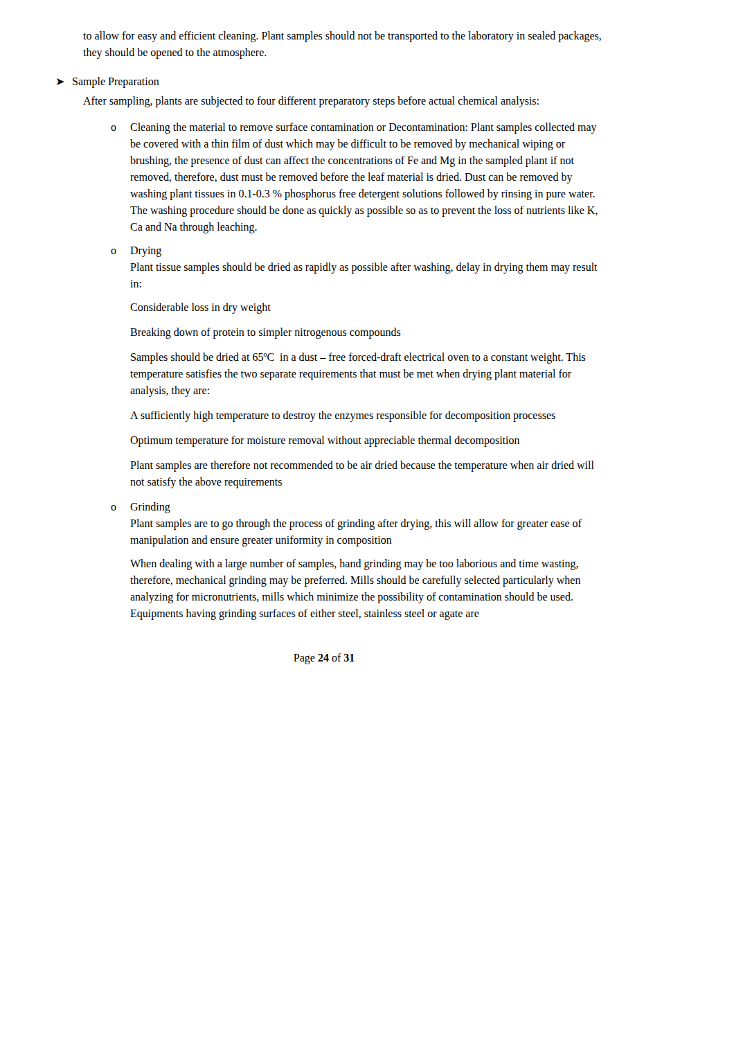to allow for easy and efficient cleaning. Plant samples should not be transported to the laboratory in sealed packages, they should be opened to the atmosphere.
Sample Preparation
After sampling, plants are subjected to four different preparatory steps before actual chemical analysis:
Cleaning the material to remove surface contamination or Decontamination: Plant samples collected may be covered with a thin film of dust which may be difficult to be removed by mechanical wiping or brushing, the presence of dust can affect the concentrations of Fe and Mg in the sampled plant if not removed, therefore, dust must be removed before the leaf material is dried. Dust can be removed by washing plant tissues in 0.1-0.3 % phosphorus free detergent solutions followed by rinsing in pure water. The washing procedure should be done as quickly as possible so as to prevent the loss of nutrients like K, Ca and Na through leaching.
Drying Plant tissue samples should be dried as rapidly as possible after washing, delay in drying them may result in:
Considerable loss in dry weight
Breaking down of protein to simpler nitrogenous compounds
Samples should be dried at 65ºC in a dust – free forced-draft electrical oven to a constant weight. This temperature satisfies the two separate requirements that must be met when drying plant material for analysis, they are:
A sufficiently high temperature to destroy the enzymes responsible for decomposition processes
Optimum temperature for moisture removal without appreciable thermal decomposition
Plant samples are therefore not recommended to be air dried because the temperature when air dried will not satisfy the above requirements
Grinding Plant samples are to go through the process of grinding after drying, this will allow for greater ease of manipulation and ensure greater uniformity in composition
When dealing with a large number of samples, hand grinding may be too laborious and time wasting, therefore, mechanical grinding may be preferred. Mills should be carefully selected particularly when analyzing for micronutrients, mills which minimize the possibility of contamination should be used. Equipments having grinding surfaces of either steel, stainless steel or agate are
Page 24 of 31